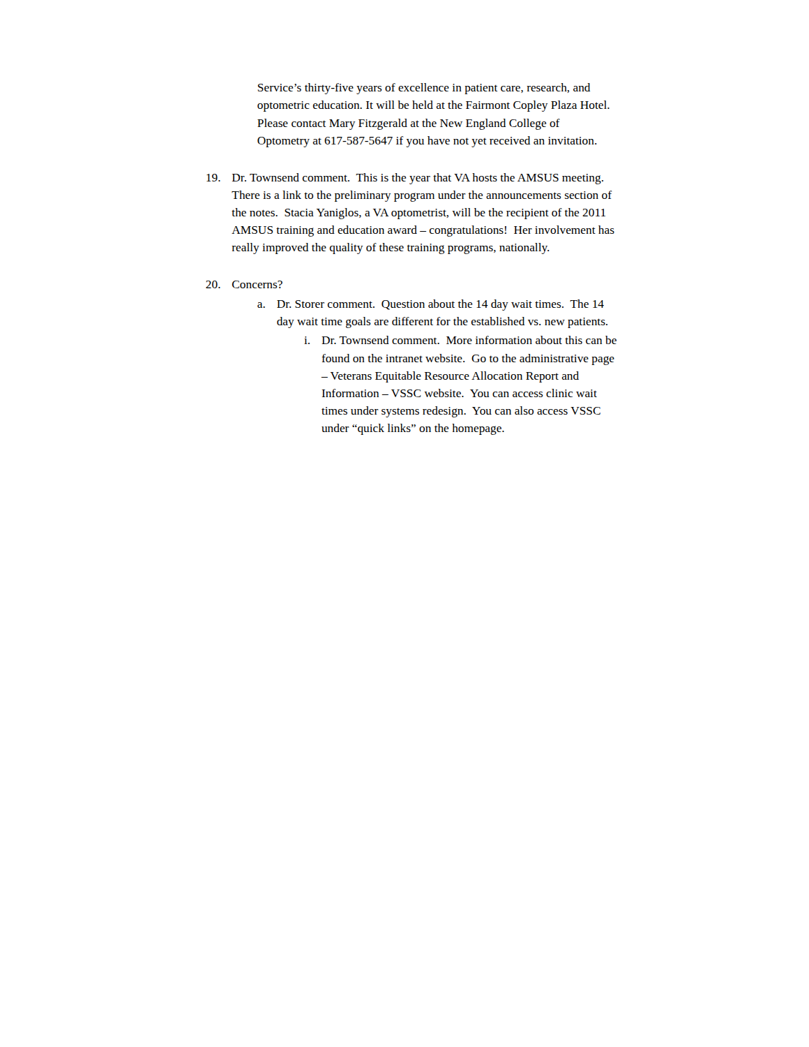Service’s thirty-five years of excellence in patient care, research, and optometric education. It will be held at the Fairmont Copley Plaza Hotel. Please contact Mary Fitzgerald at the New England College of Optometry at 617-587-5647 if you have not yet received an invitation.
Dr. Townsend comment. This is the year that VA hosts the AMSUS meeting. There is a link to the preliminary program under the announcements section of the notes. Stacia Yaniglos, a VA optometrist, will be the recipient of the 2011 AMSUS training and education award – congratulations! Her involvement has really improved the quality of these training programs, nationally.
Concerns?
Dr. Storer comment. Question about the 14 day wait times. The 14 day wait time goals are different for the established vs. new patients.
Dr. Townsend comment. More information about this can be found on the intranet website. Go to the administrative page – Veterans Equitable Resource Allocation Report and Information – VSSC website. You can access clinic wait times under systems redesign. You can also access VSSC under “quick links” on the homepage.